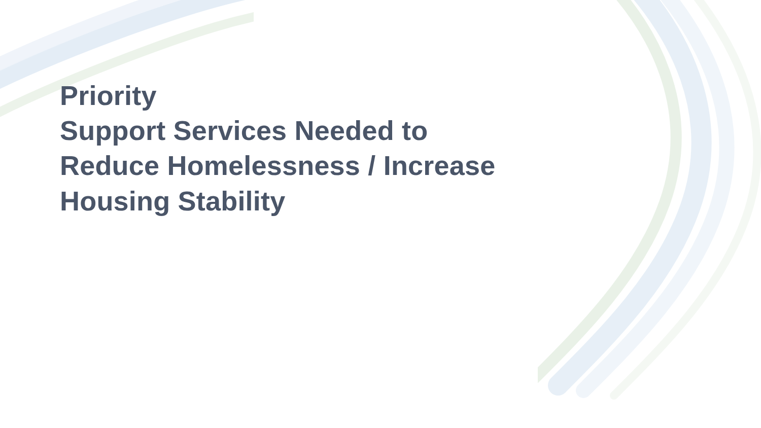Priority Support Services Needed to Reduce Homelessness / Increase Housing Stability